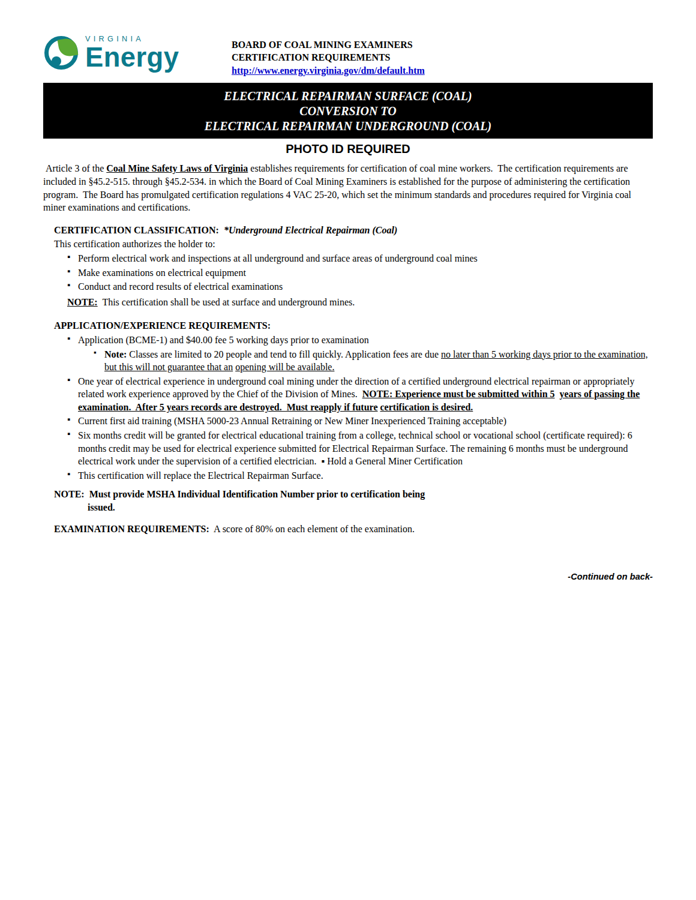VIRGINIA
Energy
BOARD OF COAL MINING EXAMINERS
CERTIFICATION REQUIREMENTS
http://www.energy.virginia.gov/dm/default.htm
ELECTRICAL REPAIRMAN SURFACE (COAL)
CONVERSION TO
ELECTRICAL REPAIRMAN UNDERGROUND (COAL)
PHOTO ID REQUIRED
Article 3 of the Coal Mine Safety Laws of Virginia establishes requirements for certification of coal mine workers. The certification requirements are included in §45.2-515. through §45.2-534. in which the Board of Coal Mining Examiners is established for the purpose of administering the certification program. The Board has promulgated certification regulations 4 VAC 25-20, which set the minimum standards and procedures required for Virginia coal miner examinations and certifications.
CERTIFICATION CLASSIFICATION: *Underground Electrical Repairman (Coal)
This certification authorizes the holder to:
Perform electrical work and inspections at all underground and surface areas of underground coal mines
Make examinations on electrical equipment
Conduct and record results of electrical examinations
NOTE: This certification shall be used at surface and underground mines.
APPLICATION/EXPERIENCE REQUIREMENTS:
Application (BCME-1) and $40.00 fee 5 working days prior to examination
Note: Classes are limited to 20 people and tend to fill quickly. Application fees are due no later than 5 working days prior to the examination, but this will not guarantee that an opening will be available.
One year of electrical experience in underground coal mining under the direction of a certified underground electrical repairman or appropriately related work experience approved by the Chief of the Division of Mines. NOTE: Experience must be submitted within 5 years of passing the examination. After 5 years records are destroyed. Must reapply if future certification is desired.
Current first aid training (MSHA 5000-23 Annual Retraining or New Miner Inexperienced Training acceptable)
Six months credit will be granted for electrical educational training from a college, technical school or vocational school (certificate required): 6 months credit may be used for electrical experience submitted for Electrical Repairman Surface. The remaining 6 months must be underground electrical work under the supervision of a certified electrician. ▪ Hold a General Miner Certification
This certification will replace the Electrical Repairman Surface.
NOTE: Must provide MSHA Individual Identification Number prior to certification being
issued.
EXAMINATION REQUIREMENTS: A score of 80% on each element of the examination.
-Continued on back-